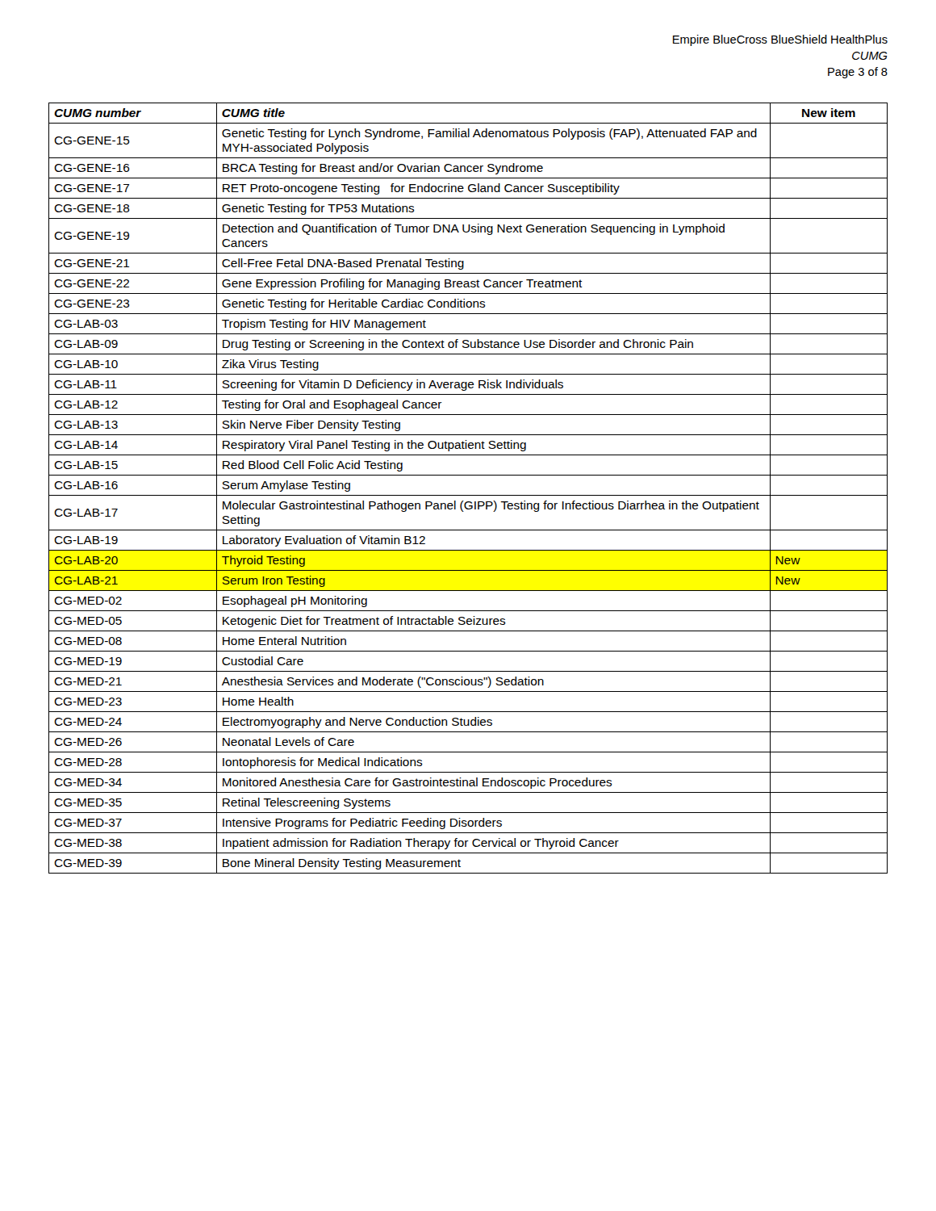Empire BlueCross BlueShield HealthPlus
CUMG
Page 3 of 8
CUMG listing
| CUMG number | CUMG title | New item |
| --- | --- | --- |
| CG-GENE-15 | Genetic Testing for Lynch Syndrome, Familial Adenomatous Polyposis (FAP), Attenuated FAP and MYH-associated Polyposis | |
| CG-GENE-16 | BRCA Testing for Breast and/or Ovarian Cancer Syndrome | |
| CG-GENE-17 | RET Proto-oncogene Testing for Endocrine Gland Cancer Susceptibility | |
| CG-GENE-18 | Genetic Testing for TP53 Mutations | |
| CG-GENE-19 | Detection and Quantification of Tumor DNA Using Next Generation Sequencing in Lymphoid Cancers | |
| CG-GENE-21 | Cell-Free Fetal DNA-Based Prenatal Testing | |
| CG-GENE-22 | Gene Expression Profiling for Managing Breast Cancer Treatment | |
| CG-GENE-23 | Genetic Testing for Heritable Cardiac Conditions | |
| CG-LAB-03 | Tropism Testing for HIV Management | |
| CG-LAB-09 | Drug Testing or Screening in the Context of Substance Use Disorder and Chronic Pain | |
| CG-LAB-10 | Zika Virus Testing | |
| CG-LAB-11 | Screening for Vitamin D Deficiency in Average Risk Individuals | |
| CG-LAB-12 | Testing for Oral and Esophageal Cancer | |
| CG-LAB-13 | Skin Nerve Fiber Density Testing | |
| CG-LAB-14 | Respiratory Viral Panel Testing in the Outpatient Setting | |
| CG-LAB-15 | Red Blood Cell Folic Acid Testing | |
| CG-LAB-16 | Serum Amylase Testing | |
| CG-LAB-17 | Molecular Gastrointestinal Pathogen Panel (GIPP) Testing for Infectious Diarrhea in the Outpatient Setting | |
| CG-LAB-19 | Laboratory Evaluation of Vitamin B12 | |
| CG-LAB-20 | Thyroid Testing | New |
| CG-LAB-21 | Serum Iron Testing | New |
| CG-MED-02 | Esophageal pH Monitoring | |
| CG-MED-05 | Ketogenic Diet for Treatment of Intractable Seizures | |
| CG-MED-08 | Home Enteral Nutrition | |
| CG-MED-19 | Custodial Care | |
| CG-MED-21 | Anesthesia Services and Moderate ("Conscious") Sedation | |
| CG-MED-23 | Home Health | |
| CG-MED-24 | Electromyography and Nerve Conduction Studies | |
| CG-MED-26 | Neonatal Levels of Care | |
| CG-MED-28 | Iontophoresis for Medical Indications | |
| CG-MED-34 | Monitored Anesthesia Care for Gastrointestinal Endoscopic Procedures | |
| CG-MED-35 | Retinal Telescreening Systems | |
| CG-MED-37 | Intensive Programs for Pediatric Feeding Disorders | |
| CG-MED-38 | Inpatient admission for Radiation Therapy for Cervical or Thyroid Cancer | |
| CG-MED-39 | Bone Mineral Density Testing Measurement | |